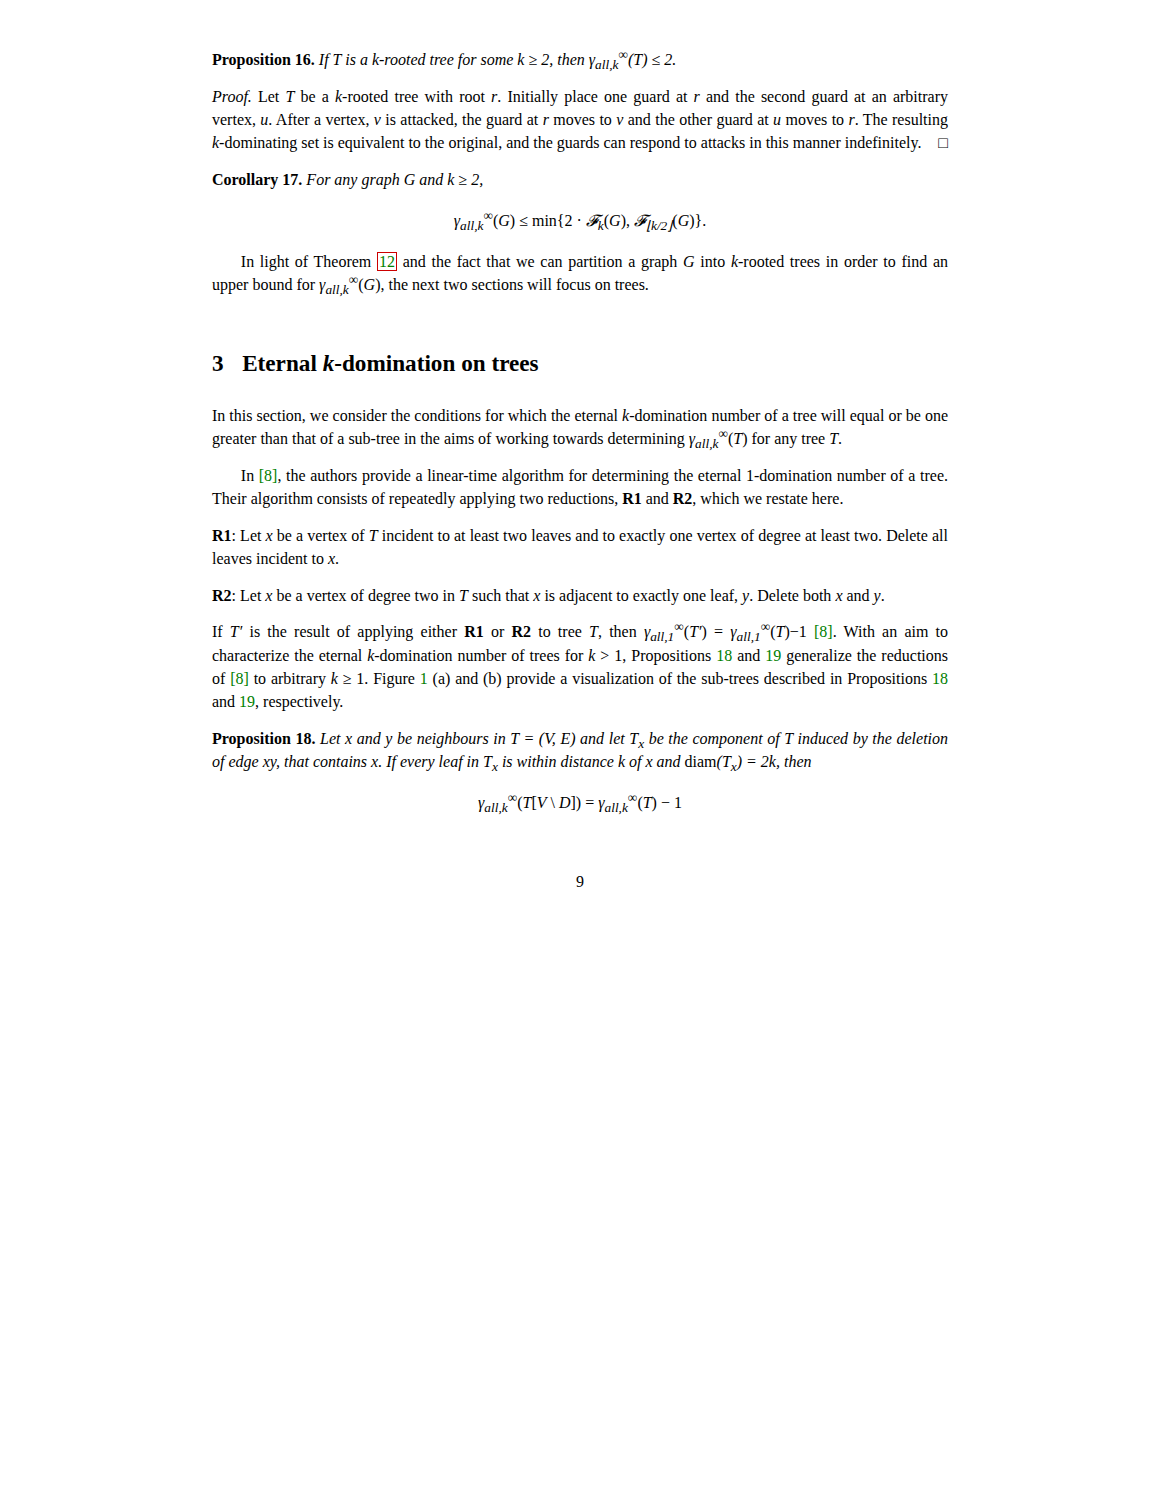Proposition 16. If T is a k-rooted tree for some k ≥ 2, then γall,k∞(T) ≤ 2.
Proof. Let T be a k-rooted tree with root r. Initially place one guard at r and the second guard at an arbitrary vertex, u. After a vertex, v is attacked, the guard at r moves to v and the other guard at u moves to r. The resulting k-dominating set is equivalent to the original, and the guards can respond to attacks in this manner indefinitely. □
Corollary 17. For any graph G and k ≥ 2,
γall,k∞(G) ≤ min{2 · 𝓕k(G), 𝓕⌊k/2⌋(G)}.
In light of Theorem 12 and the fact that we can partition a graph G into k-rooted trees in order to find an upper bound for γall,k∞(G), the next two sections will focus on trees.
3 Eternal k-domination on trees
In this section, we consider the conditions for which the eternal k-domination number of a tree will equal or be one greater than that of a sub-tree in the aims of working towards determining γall,k∞(T) for any tree T.
In [8], the authors provide a linear-time algorithm for determining the eternal 1-domination number of a tree. Their algorithm consists of repeatedly applying two reductions, R1 and R2, which we restate here.
R1: Let x be a vertex of T incident to at least two leaves and to exactly one vertex of degree at least two. Delete all leaves incident to x.
R2: Let x be a vertex of degree two in T such that x is adjacent to exactly one leaf, y. Delete both x and y.
If T′ is the result of applying either R1 or R2 to tree T, then γall,1∞(T′) = γall,1∞(T)−1 [8]. With an aim to characterize the eternal k-domination number of trees for k > 1, Propositions 18 and 19 generalize the reductions of [8] to arbitrary k ≥ 1. Figure 1 (a) and (b) provide a visualization of the sub-trees described in Propositions 18 and 19, respectively.
Proposition 18. Let x and y be neighbours in T = (V, E) and let Tx be the component of T induced by the deletion of edge xy, that contains x. If every leaf in Tx is within distance k of x and diam(Tx) = 2k, then
γall,k∞(T[V \ D]) = γall,k∞(T) − 1
9